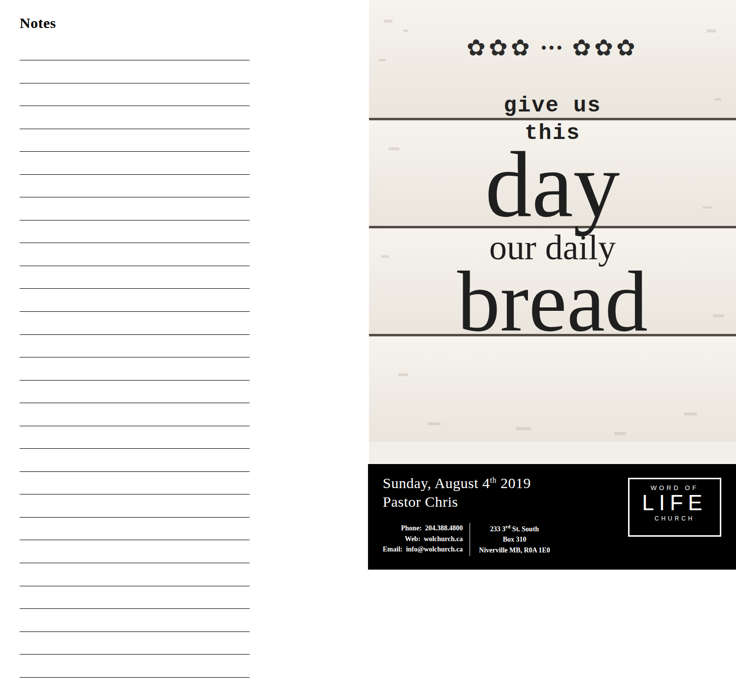Notes
_______________________________________________________
_______________________________________________________
_______________________________________________________
_______________________________________________________
_______________________________________________________
_______________________________________________________
_______________________________________________________
_______________________________________________________
_______________________________________________________
_______________________________________________________
_______________________________________________________
_______________________________________________________
_______________________________________________________
_______________________________________________________
_______________________________________________________
_______________________________________________________
_______________________________________________________
_______________________________________________________
_______________________________________________________
_______________________________________________________
_______________________________________________________
_______________________________________________________
_______________________________________________________
_______________________________________________________
_______________________________________________________
_______________________________________________________
_______________________________________________________
_______________________________________________________
✿✿✿ ••• ✿✿✿
give us
this
day
our daily
bread
Sunday, August 4th 2019
Pastor Chris
Phone: 204.388.4800
Web: wolchurch.ca
Email: info@wolchurch.ca
233 3rd St. South
Box 310
Niverville MB, R0A 1E0
WORD OF
LIFE
CHURCH